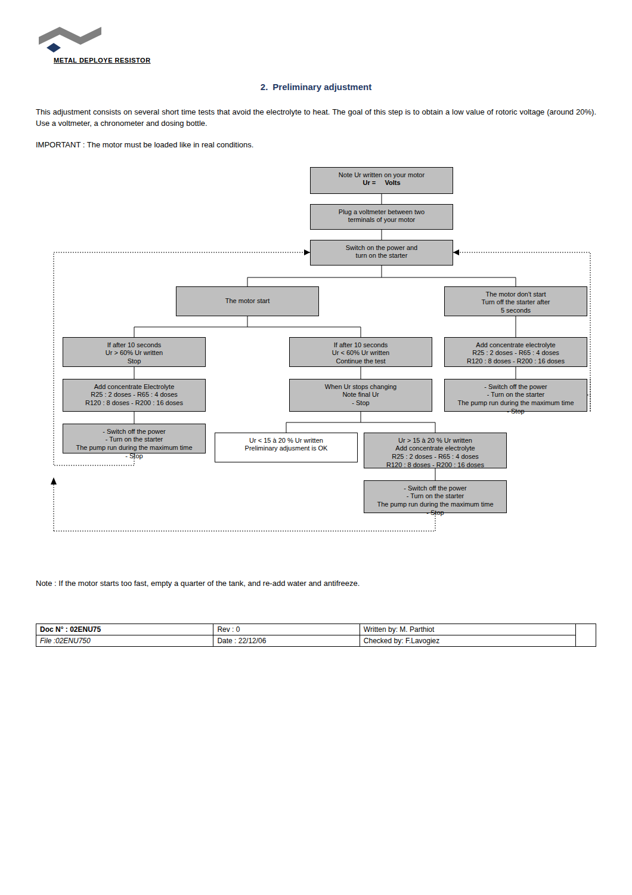METAL DEPLOYE RESISTOR
2. Preliminary adjustment
This adjustment consists on several short time tests that avoid the electrolyte to heat. The goal of this step is to obtain a low value of rotoric voltage (around 20%). Use a voltmeter, a chronometer and dosing bottle.
IMPORTANT : The motor must be loaded like in real conditions.
Note Ur written on your motor
Ur = Volts
Plug a voltmeter between two
terminals of your motor
Switch on the power and
turn on the starter
The motor start
The motor don't start
Turn off the starter after
5 seconds
If after 10 seconds
Ur > 60% Ur written
Stop
If after 10 seconds
Ur < 60% Ur written
Continue the test
Add concentrate electrolyte
R25 : 2 doses - R65 : 4 doses
R120 : 8 doses - R200 : 16 doses
Add concentrate Electrolyte
R25 : 2 doses - R65 : 4 doses
R120 : 8 doses - R200 : 16 doses
When Ur stops changing
Note final Ur
- Stop
- Switch off the power
- Turn on the starter
The pump run during the maximum time
- Stop
- Switch off the power
- Turn on the starter
The pump run during the maximum time
- Stop
Ur < 15 à 20 % Ur written
Preliminary adjusment is OK
Ur > 15 à 20 % Ur written
Add concentrate electrolyte
R25 : 2 doses - R65 : 4 doses
R120 : 8 doses - R200 : 16 doses
- Switch off the power
- Turn on the starter
The pump run during the maximum time
- Stop
Note : If the motor starts too fast, empty a quarter of the tank, and re-add water and antifreeze.
| Doc N° : 02ENU75 | Rev : 0 | Written by: M. Parthiot | |
| File :02ENU750 | Date : 22/12/06 | Checked by: F.Lavogiez |